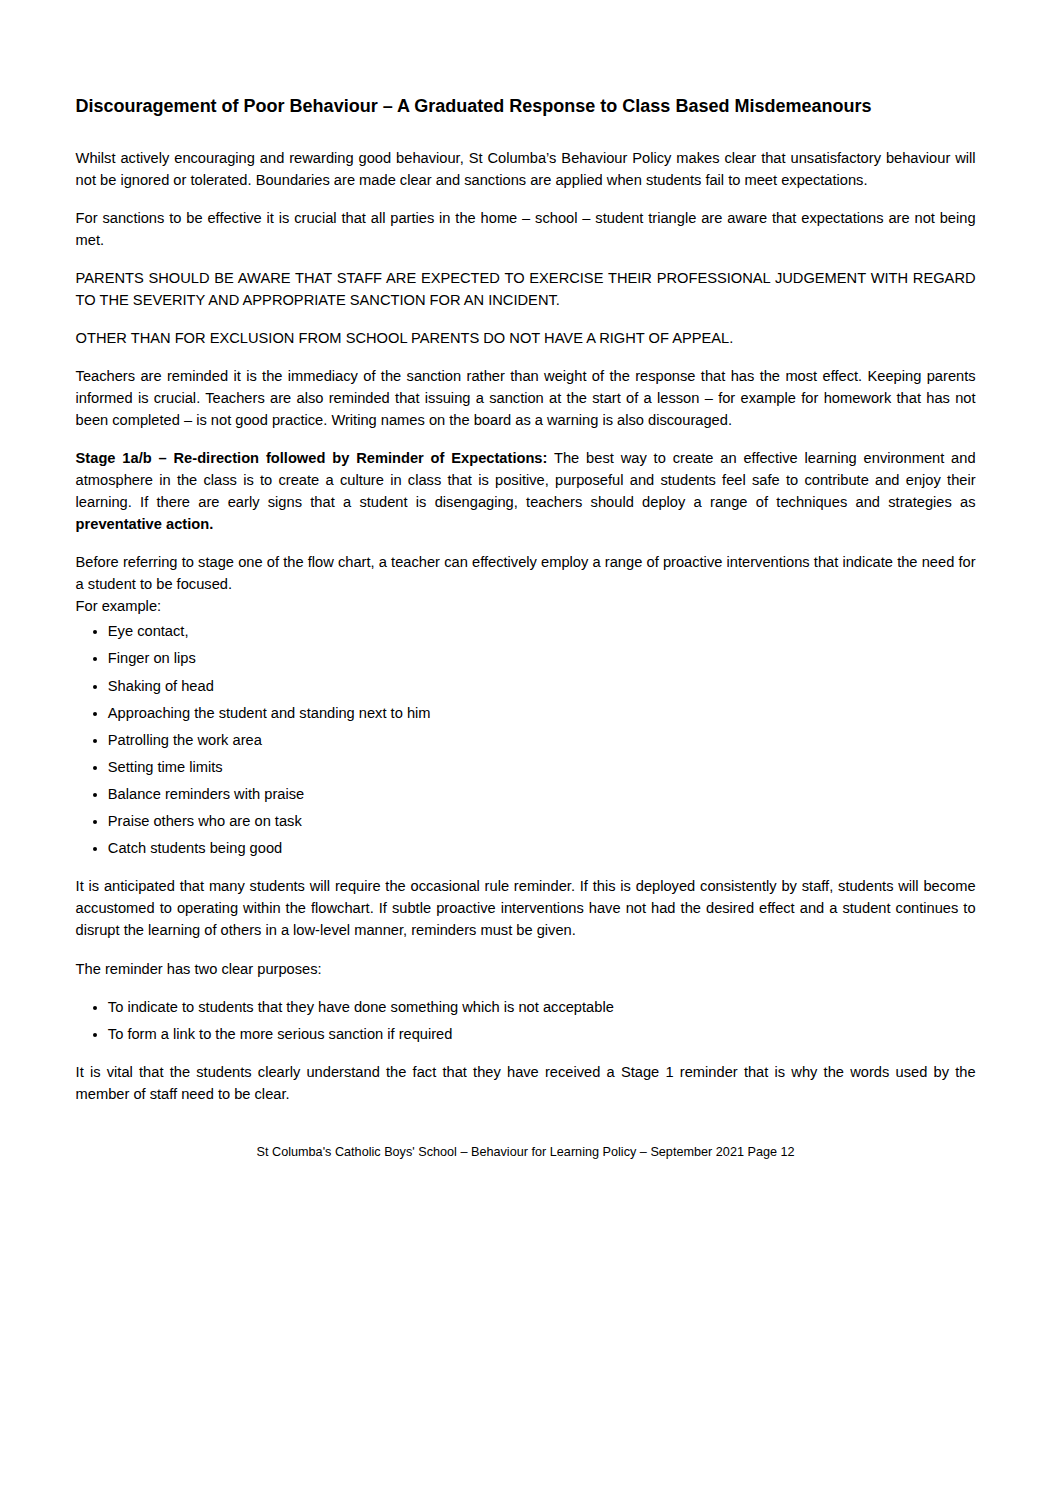Discouragement of Poor Behaviour – A Graduated Response to Class Based Misdemeanours
Whilst actively encouraging and rewarding good behaviour, St Columba’s Behaviour Policy makes clear that unsatisfactory behaviour will not be ignored or tolerated. Boundaries are made clear and sanctions are applied when students fail to meet expectations.
For sanctions to be effective it is crucial that all parties in the home – school – student triangle are aware that expectations are not being met.
PARENTS SHOULD BE AWARE THAT STAFF ARE EXPECTED TO EXERCISE THEIR PROFESSIONAL JUDGEMENT WITH REGARD TO THE SEVERITY AND APPROPRIATE SANCTION FOR AN INCIDENT.
OTHER THAN FOR EXCLUSION FROM SCHOOL PARENTS DO NOT HAVE A RIGHT OF APPEAL.
Teachers are reminded it is the immediacy of the sanction rather than weight of the response that has the most effect. Keeping parents informed is crucial. Teachers are also reminded that issuing a sanction at the start of a lesson – for example for homework that has not been completed – is not good practice. Writing names on the board as a warning is also discouraged.
Stage 1a/b – Re-direction followed by Reminder of Expectations: The best way to create an effective learning environment and atmosphere in the class is to create a culture in class that is positive, purposeful and students feel safe to contribute and enjoy their learning. If there are early signs that a student is disengaging, teachers should deploy a range of techniques and strategies as preventative action.
Before referring to stage one of the flow chart, a teacher can effectively employ a range of proactive interventions that indicate the need for a student to be focused.
For example:
Eye contact,
Finger on lips
Shaking of head
Approaching the student and standing next to him
Patrolling the work area
Setting time limits
Balance reminders with praise
Praise others who are on task
Catch students being good
It is anticipated that many students will require the occasional rule reminder. If this is deployed consistently by staff, students will become accustomed to operating within the flowchart. If subtle proactive interventions have not had the desired effect and a student continues to disrupt the learning of others in a low-level manner, reminders must be given.
The reminder has two clear purposes:
To indicate to students that they have done something which is not acceptable
To form a link to the more serious sanction if required
It is vital that the students clearly understand the fact that they have received a Stage 1 reminder that is why the words used by the member of staff need to be clear.
St Columba's Catholic Boys' School – Behaviour for Learning Policy – September 2021 Page 12